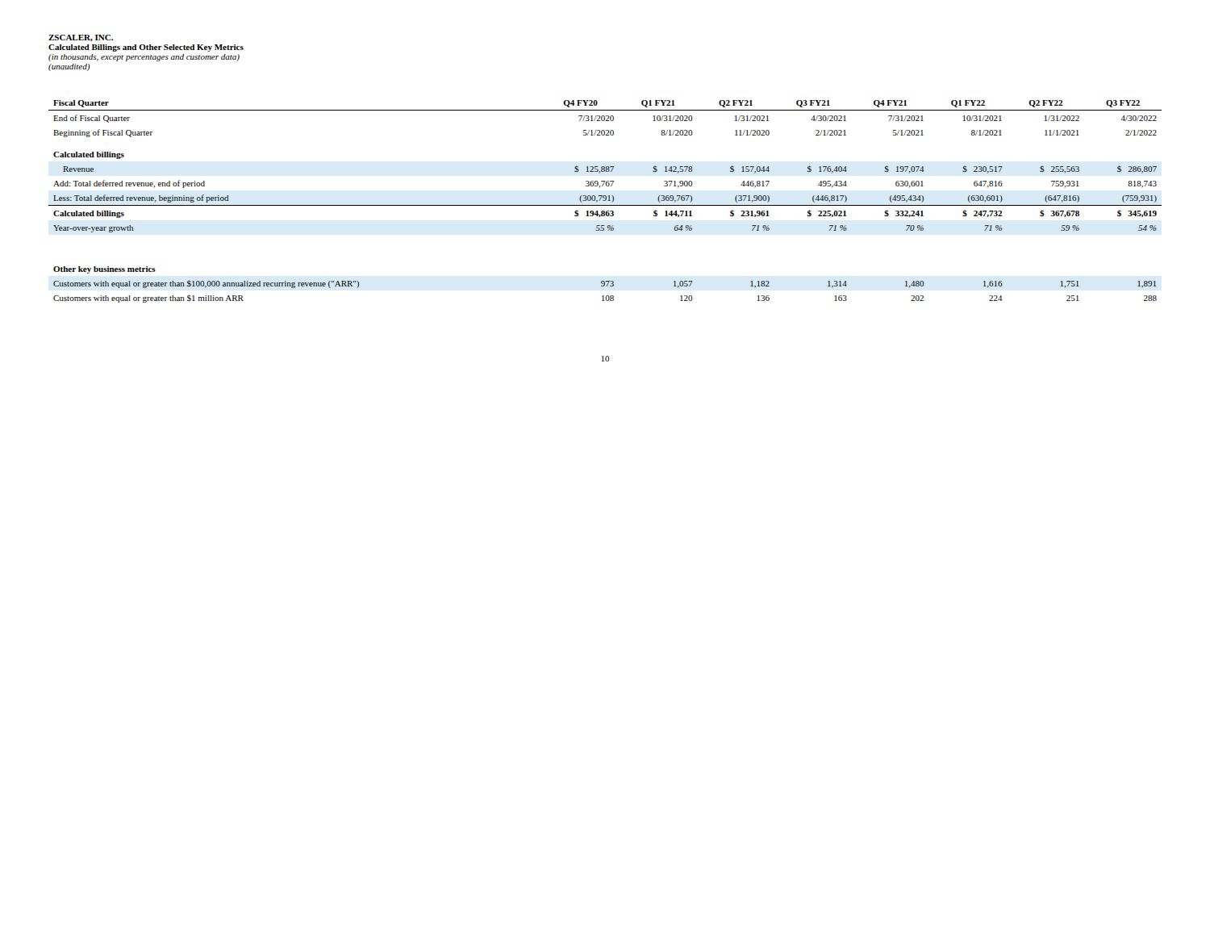ZSCALER, INC.
Calculated Billings and Other Selected Key Metrics
(in thousands, except percentages and customer data)
(unaudited)
| Fiscal Quarter | Q4 FY20 | Q1 FY21 | Q2 FY21 | Q3 FY21 | Q4 FY21 | Q1 FY22 | Q2 FY22 | Q3 FY22 |
| --- | --- | --- | --- | --- | --- | --- | --- | --- |
| End of Fiscal Quarter | 7/31/2020 | 10/31/2020 | 1/31/2021 | 4/30/2021 | 7/31/2021 | 10/31/2021 | 1/31/2022 | 4/30/2022 |
| Beginning of Fiscal Quarter | 5/1/2020 | 8/1/2020 | 11/1/2020 | 2/1/2021 | 5/1/2021 | 8/1/2021 | 11/1/2021 | 2/1/2022 |
| Calculated billings | |
| Revenue | $ 125,887 | $ 142,578 | $ 157,044 | $ 176,404 | $ 197,074 | $ 230,517 | $ 255,563 | $ 286,807 |
| Add: Total deferred revenue, end of period | 369,767 | 371,900 | 446,817 | 495,434 | 630,601 | 647,816 | 759,931 | 818,743 |
| Less: Total deferred revenue, beginning of period | (300,791) | (369,767) | (371,900) | (446,817) | (495,434) | (630,601) | (647,816) | (759,931) |
| Calculated billings | $ 194,863 | $ 144,711 | $ 231,961 | $ 225,021 | $ 332,241 | $ 247,732 | $ 367,678 | $ 345,619 |
| Year-over-year growth | 55 % | 64 % | 71 % | 71 % | 70 % | 71 % | 59 % | 54 % |
| Other key business metrics | |
| Customers with equal or greater than $100,000 annualized recurring revenue ("ARR") | 973 | 1,057 | 1,182 | 1,314 | 1,480 | 1,616 | 1,751 | 1,891 |
| Customers with equal or greater than $1 million ARR | 108 | 120 | 136 | 163 | 202 | 224 | 251 | 288 |
10